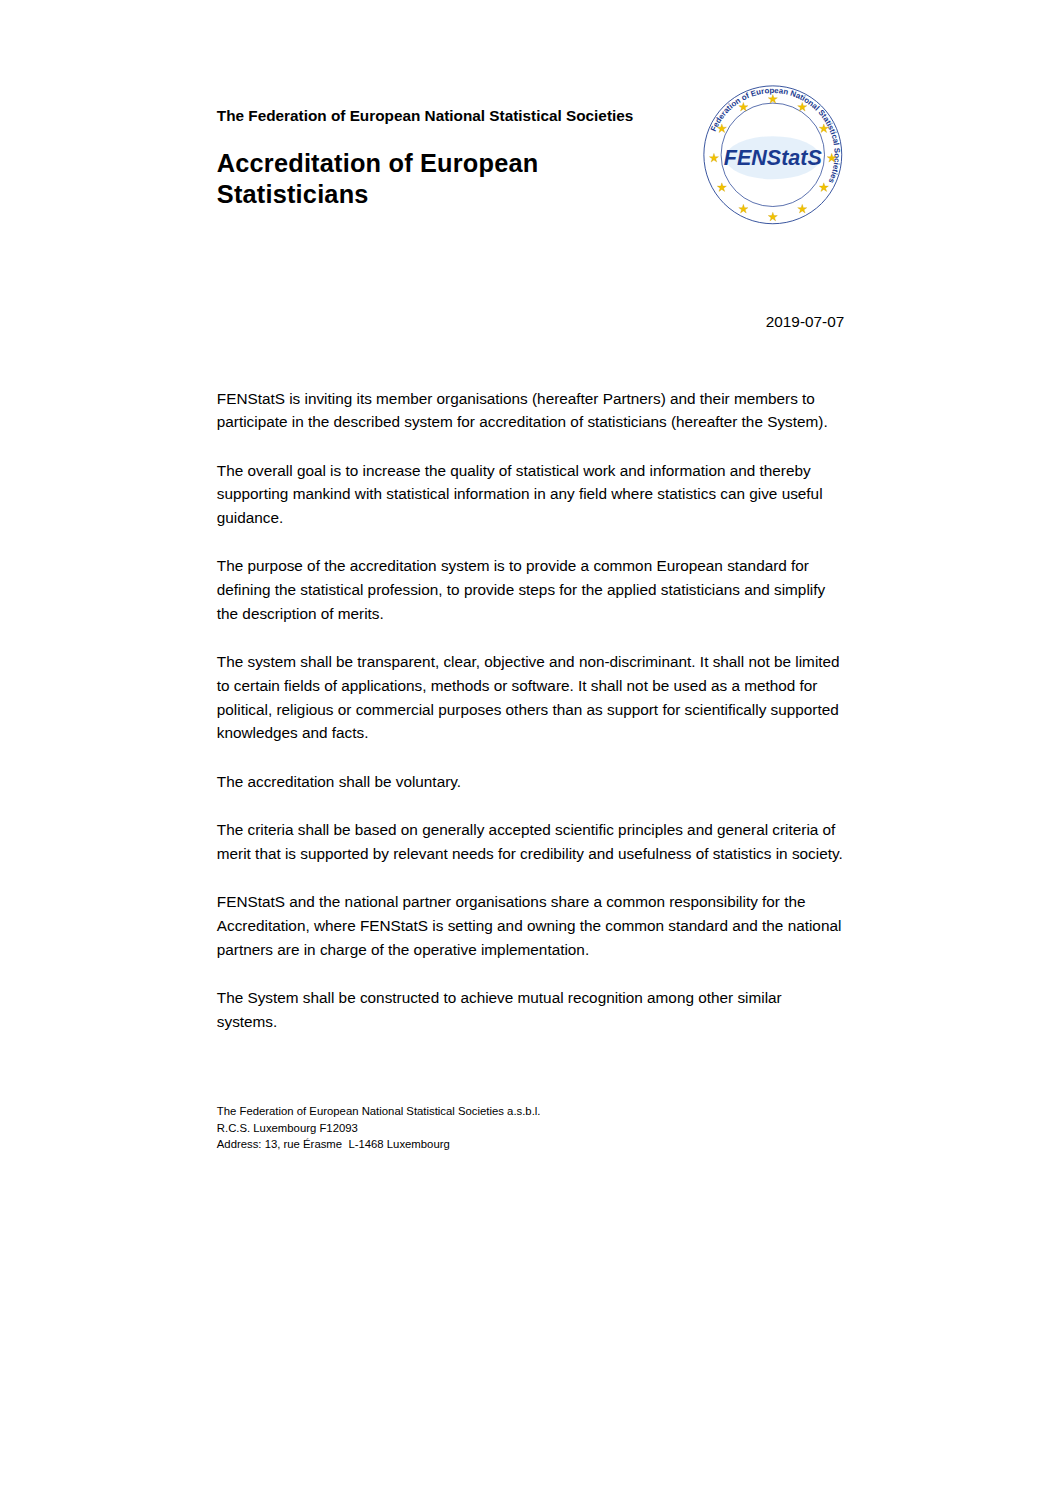The Federation of European National Statistical Societies
Accreditation of European Statisticians
Federation of European National Statistical Societies logo Federation of European National Statistical Societies FENStatS
2019-07-07
FENStatS is inviting its member organisations (hereafter Partners) and their members to participate in the described system for accreditation of statisticians (hereafter the System).
The overall goal is to increase the quality of statistical work and information and thereby supporting mankind with statistical information in any field where statistics can give useful guidance.
The purpose of the accreditation system is to provide a common European standard for defining the statistical profession, to provide steps for the applied statisticians and simplify the description of merits.
The system shall be transparent, clear, objective and non-discriminant. It shall not be limited to certain fields of applications, methods or software. It shall not be used as a method for political, religious or commercial purposes others than as support for scientifically supported knowledges and facts.
The accreditation shall be voluntary.
The criteria shall be based on generally accepted scientific principles and general criteria of merit that is supported by relevant needs for credibility and usefulness of statistics in society.
FENStatS and the national partner organisations share a common responsibility for the Accreditation, where FENStatS is setting and owning the common standard and the national partners are in charge of the operative implementation.
The System shall be constructed to achieve mutual recognition among other similar systems.
The Federation of European National Statistical Societies a.s.b.l.
R.C.S. Luxembourg F12093
Address: 13, rue Érasme L-1468 Luxembourg